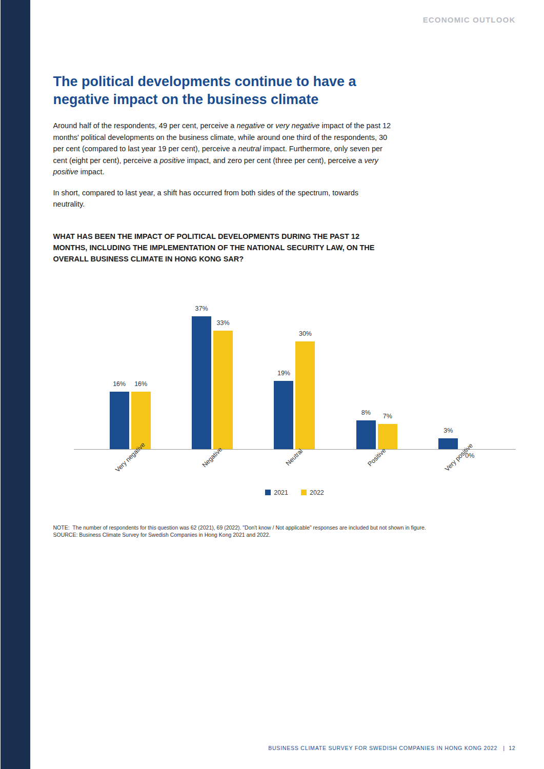ECONOMIC OUTLOOK
The political developments continue to have a
negative impact on the business climate
Around half of the respondents, 49 per cent, perceive a negative or very negative impact of the past 12 months' political developments on the business climate, while around one third of the respondents, 30 per cent (compared to last year 19 per cent), perceive a neutral impact. Furthermore, only seven per cent (eight per cent), perceive a positive impact, and zero per cent (three per cent), perceive a very positive impact.
In short, compared to last year, a shift has occurred from both sides of the spectrum, towards neutrality.
WHAT HAS BEEN THE IMPACT OF POLITICAL DEVELOPMENTS DURING THE PAST 12 MONTHS, INCLUDING THE IMPLEMENTATION OF THE NATIONAL SECURITY LAW, ON THE OVERALL BUSINESS CLIMATE IN HONG KONG SAR?
16%
16%
37%
33%
19%
30%
8%
7%
3%
0%
Very negative
Negative
Neutral
Positive
Very positive
2021
2022
NOTE: The number of respondents for this question was 62 (2021), 69 (2022). "Don't know / Not applicable" responses are included but not shown in figure.
SOURCE: Business Climate Survey for Swedish Companies in Hong Kong 2021 and 2022.
BUSINESS CLIMATE SURVEY FOR SWEDISH COMPANIES IN HONG KONG 2022 | 12